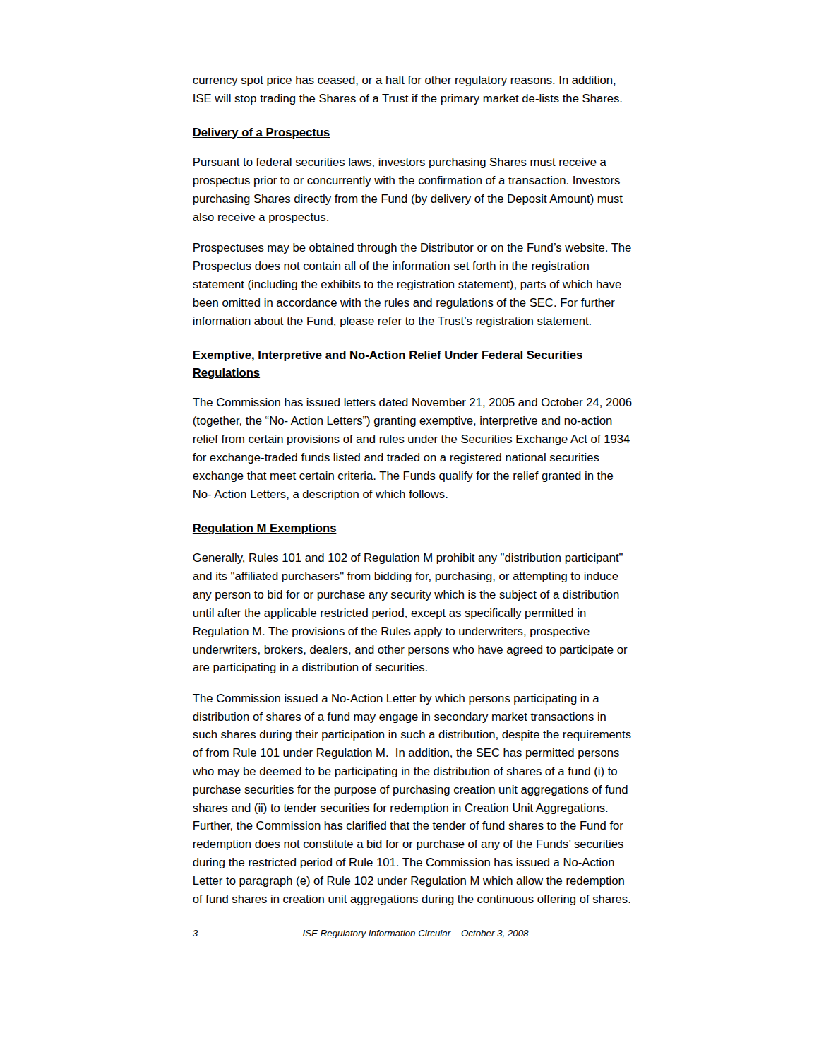currency spot price has ceased, or a halt for other regulatory reasons. In addition, ISE will stop trading the Shares of a Trust if the primary market de-lists the Shares.
Delivery of a Prospectus
Pursuant to federal securities laws, investors purchasing Shares must receive a prospectus prior to or concurrently with the confirmation of a transaction. Investors purchasing Shares directly from the Fund (by delivery of the Deposit Amount) must also receive a prospectus.
Prospectuses may be obtained through the Distributor or on the Fund’s website. The Prospectus does not contain all of the information set forth in the registration statement (including the exhibits to the registration statement), parts of which have been omitted in accordance with the rules and regulations of the SEC. For further information about the Fund, please refer to the Trust’s registration statement.
Exemptive, Interpretive and No-Action Relief Under Federal Securities Regulations
The Commission has issued letters dated November 21, 2005 and October 24, 2006 (together, the “No- Action Letters”) granting exemptive, interpretive and no-action relief from certain provisions of and rules under the Securities Exchange Act of 1934 for exchange-traded funds listed and traded on a registered national securities exchange that meet certain criteria. The Funds qualify for the relief granted in the No- Action Letters, a description of which follows.
Regulation M Exemptions
Generally, Rules 101 and 102 of Regulation M prohibit any "distribution participant" and its "affiliated purchasers" from bidding for, purchasing, or attempting to induce any person to bid for or purchase any security which is the subject of a distribution until after the applicable restricted period, except as specifically permitted in Regulation M. The provisions of the Rules apply to underwriters, prospective underwriters, brokers, dealers, and other persons who have agreed to participate or are participating in a distribution of securities.
The Commission issued a No-Action Letter by which persons participating in a distribution of shares of a fund may engage in secondary market transactions in such shares during their participation in such a distribution, despite the requirements of from Rule 101 under Regulation M. In addition, the SEC has permitted persons who may be deemed to be participating in the distribution of shares of a fund (i) to purchase securities for the purpose of purchasing creation unit aggregations of fund shares and (ii) to tender securities for redemption in Creation Unit Aggregations. Further, the Commission has clarified that the tender of fund shares to the Fund for redemption does not constitute a bid for or purchase of any of the Funds’ securities during the restricted period of Rule 101. The Commission has issued a No-Action Letter to paragraph (e) of Rule 102 under Regulation M which allow the redemption of fund shares in creation unit aggregations during the continuous offering of shares.
3
ISE Regulatory Information Circular – October 3, 2008